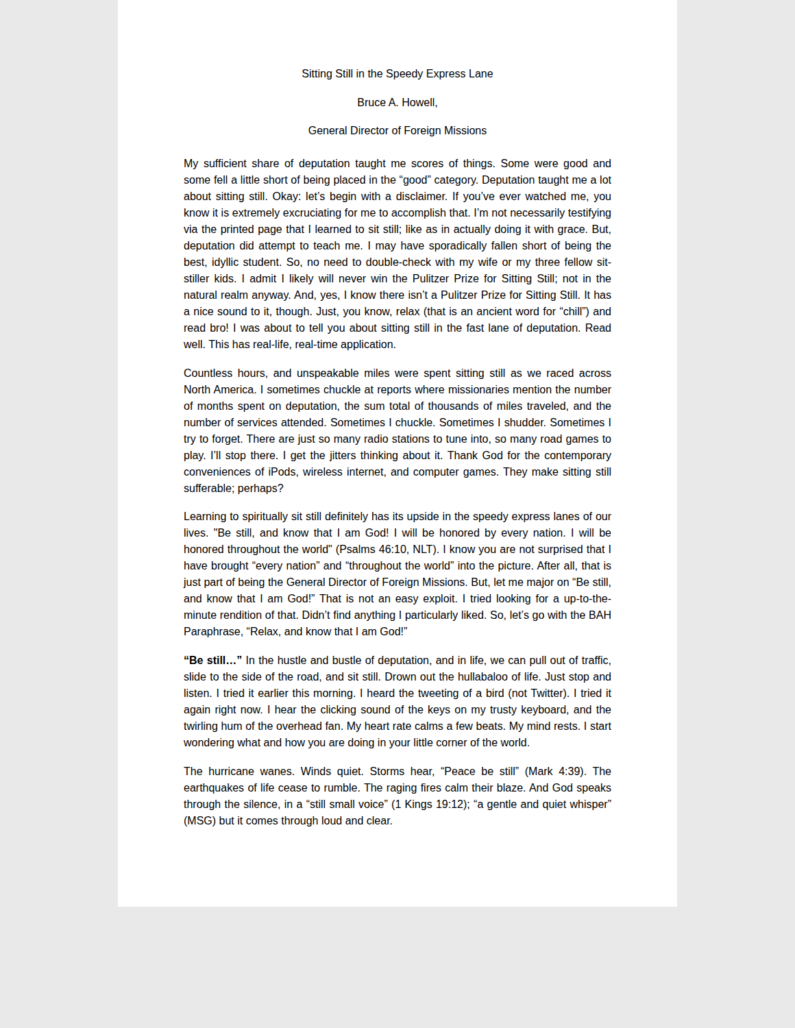Sitting Still in the Speedy Express Lane
Bruce A. Howell,
General Director of Foreign Missions
My sufficient share of deputation taught me scores of things. Some were good and some fell a little short of being placed in the “good” category. Deputation taught me a lot about sitting still. Okay: let’s begin with a disclaimer. If you’ve ever watched me, you know it is extremely excruciating for me to accomplish that. I’m not necessarily testifying via the printed page that I learned to sit still; like as in actually doing it with grace. But, deputation did attempt to teach me. I may have sporadically fallen short of being the best, idyllic student. So, no need to double-check with my wife or my three fellow sit-stiller kids. I admit I likely will never win the Pulitzer Prize for Sitting Still; not in the natural realm anyway. And, yes, I know there isn’t a Pulitzer Prize for Sitting Still. It has a nice sound to it, though. Just, you know, relax (that is an ancient word for “chill”) and read bro! I was about to tell you about sitting still in the fast lane of deputation. Read well. This has real-life, real-time application.
Countless hours, and unspeakable miles were spent sitting still as we raced across North America. I sometimes chuckle at reports where missionaries mention the number of months spent on deputation, the sum total of thousands of miles traveled, and the number of services attended. Sometimes I chuckle. Sometimes I shudder. Sometimes I try to forget. There are just so many radio stations to tune into, so many road games to play. I’ll stop there. I get the jitters thinking about it. Thank God for the contemporary conveniences of iPods, wireless internet, and computer games. They make sitting still sufferable; perhaps?
Learning to spiritually sit still definitely has its upside in the speedy express lanes of our lives. "Be still, and know that I am God! I will be honored by every nation. I will be honored throughout the world" (Psalms 46:10, NLT). I know you are not surprised that I have brought “every nation” and “throughout the world” into the picture. After all, that is just part of being the General Director of Foreign Missions. But, let me major on “Be still, and know that I am God!” That is not an easy exploit. I tried looking for a up-to-the-minute rendition of that. Didn’t find anything I particularly liked. So, let’s go with the BAH Paraphrase, “Relax, and know that I am God!”
“Be still…” In the hustle and bustle of deputation, and in life, we can pull out of traffic, slide to the side of the road, and sit still. Drown out the hullabaloo of life. Just stop and listen. I tried it earlier this morning. I heard the tweeting of a bird (not Twitter). I tried it again right now. I hear the clicking sound of the keys on my trusty keyboard, and the twirling hum of the overhead fan. My heart rate calms a few beats. My mind rests. I start wondering what and how you are doing in your little corner of the world.
The hurricane wanes. Winds quiet. Storms hear, “Peace be still” (Mark 4:39). The earthquakes of life cease to rumble. The raging fires calm their blaze. And God speaks through the silence, in a “still small voice” (1 Kings 19:12); “a gentle and quiet whisper” (MSG) but it comes through loud and clear.